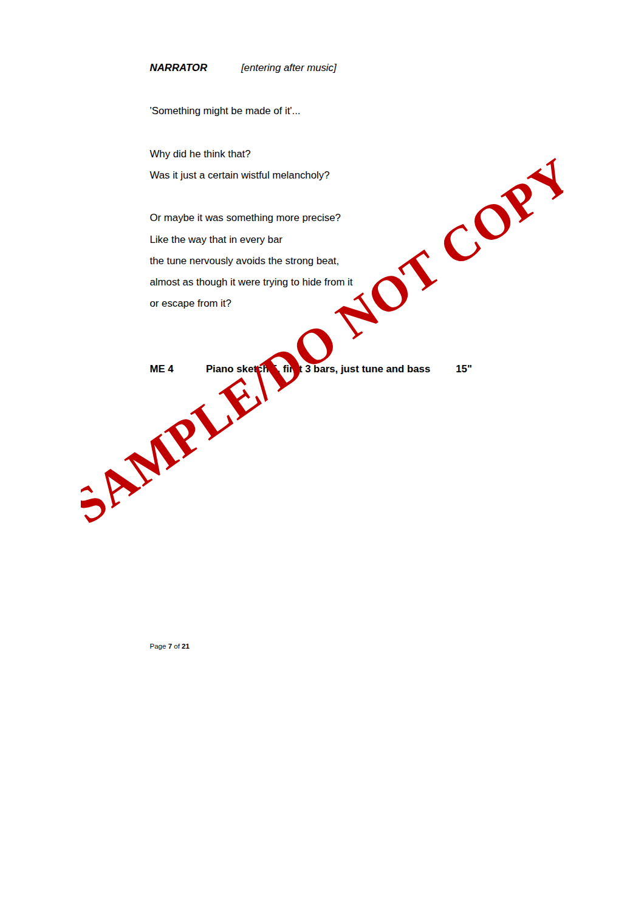SAMPLE/DO NOT COPY
NARRATOR [entering after music]
'Something might be made of it'...
Why did he think that?
Was it just a certain wistful melancholy?
Or maybe it was something more precise?
Like the way that in every bar
the tune nervously avoids the strong beat,
almost as though it were trying to hide from it
or escape from it?
ME 4 Piano sketch 5, first 3 bars, just tune and bass 15"
Page 7 of 21